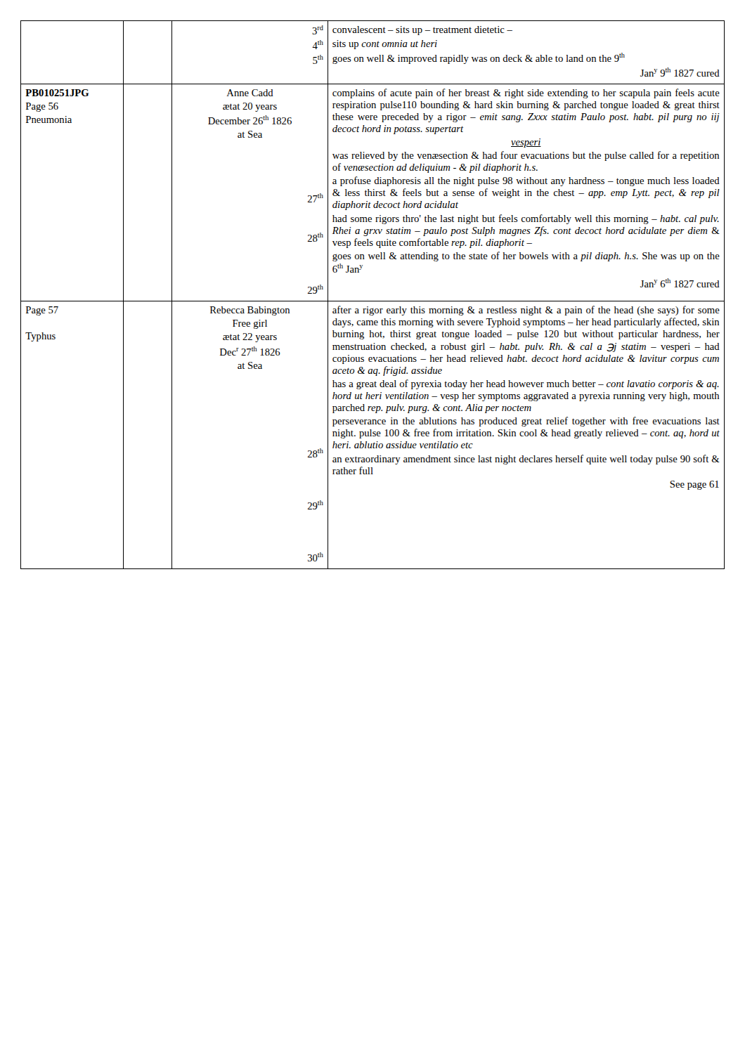| | | 3 rd 4 th 5 th | convalescent – sits up – treatment dietetic – sits up cont omnia ut heri goes on well & improved rapidly was on deck & able to land on the 9 th Jan y 9 th 1827 cured |
| PB010251JPG Page 56 Pneumonia | | Anne Cadd ætat 20 years December 26 th 1826 at Sea 27 th 28 th 29 th | complains of acute pain of her breast & right side extending to her scapula pain feels acute respiration pulse110 bounding & hard skin burning & parched tongue loaded & great thirst these were preceded by a rigor – emit sang. Zxxx statim Paulo post. habt. pil purg no iij decoct hord in potass. supertart vesperi was relieved by the venæsection & had four evacuations but the pulse called for a repetition of venæsection ad deliquium - & pil diaphorit h.s. a profuse diaphoresis all the night pulse 98 without any hardness – tongue much less loaded & less thirst & feels but a sense of weight in the chest – app. emp Lytt. pect, & rep pil diaphorit decoct hord acidulat had some rigors thro' the last night but feels comfortably well this morning – habt. cal pulv. Rhei a grxv statim – paulo post Sulph magnes Zfs. cont decoct hord acidulate per diem & vesp feels quite comfortable rep. pil. diaphorit – goes on well & attending to the state of her bowels with a pil diaph. h.s. She was up on the 6 th Jan y Jan y 6 th 1827 cured |
| Page 57 Typhus | | Rebecca Babington Free girl ætat 22 years Dec r 27 th 1826 at Sea 28 th 29 th 30 th | after a rigor early this morning & a restless night & a pain of the head (she says) for some days, came this morning with severe Typhoid symptoms – her head particularly affected, skin burning hot, thirst great tongue loaded – pulse 120 but without particular hardness, her menstruation checked, a robust girl – habt. pulv. Rh. & cal a ℈j statim – vesperi – had copious evacuations – her head relieved habt. decoct hord acidulate & lavitur corpus cum aceto & aq. frigid. assidue has a great deal of pyrexia today her head however much better – cont lavatio corporis & aq. hord ut heri ventilation – vesp her symptoms aggravated a pyrexia running very high, mouth parched rep. pulv. purg. & cont. Alia per noctem perseverance in the ablutions has produced great relief together with free evacuations last night. pulse 100 & free from irritation. Skin cool & head greatly relieved – cont. aq, hord ut heri. ablutio assidue ventilatio etc an extraordinary amendment since last night declares herself quite well today pulse 90 soft & rather full See page 61 |